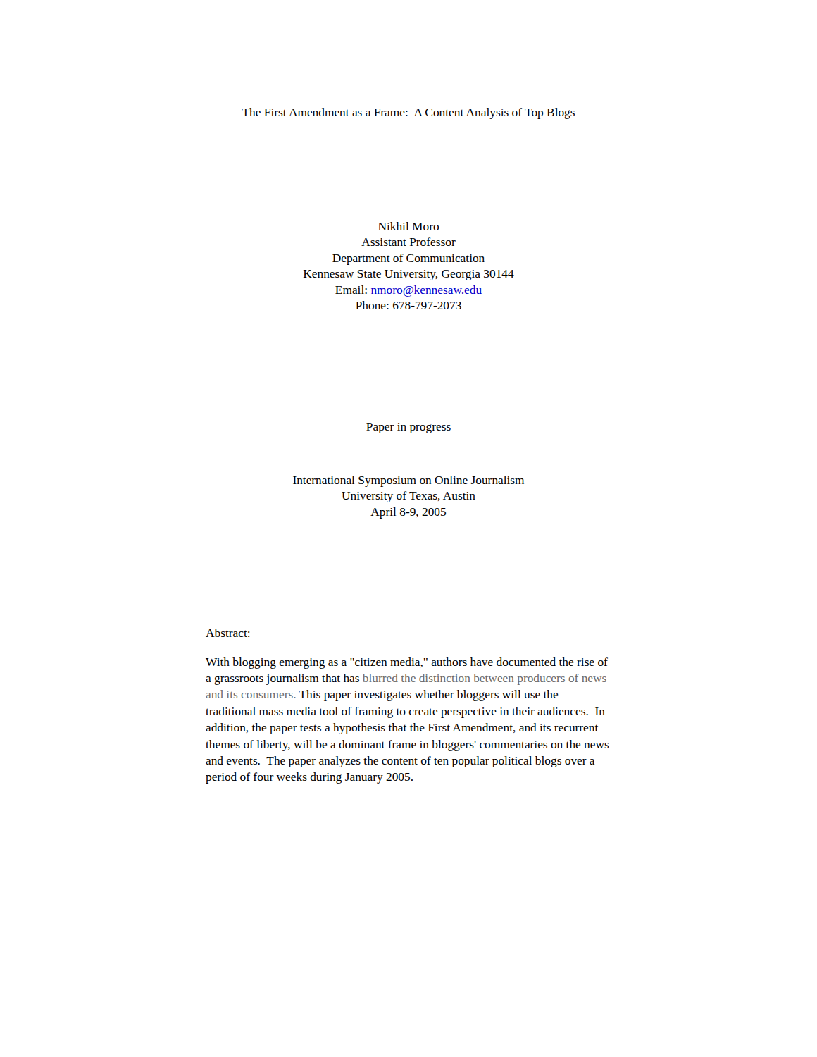The First Amendment as a Frame: A Content Analysis of Top Blogs
Nikhil Moro
Assistant Professor
Department of Communication
Kennesaw State University, Georgia 30144
Email: nmoro@kennesaw.edu
Phone: 678-797-2073
Paper in progress
International Symposium on Online Journalism
University of Texas, Austin
April 8-9, 2005
Abstract:
With blogging emerging as a "citizen media," authors have documented the rise of a grassroots journalism that has blurred the distinction between producers of news and its consumers. This paper investigates whether bloggers will use the traditional mass media tool of framing to create perspective in their audiences. In addition, the paper tests a hypothesis that the First Amendment, and its recurrent themes of liberty, will be a dominant frame in bloggers' commentaries on the news and events. The paper analyzes the content of ten popular political blogs over a period of four weeks during January 2005.